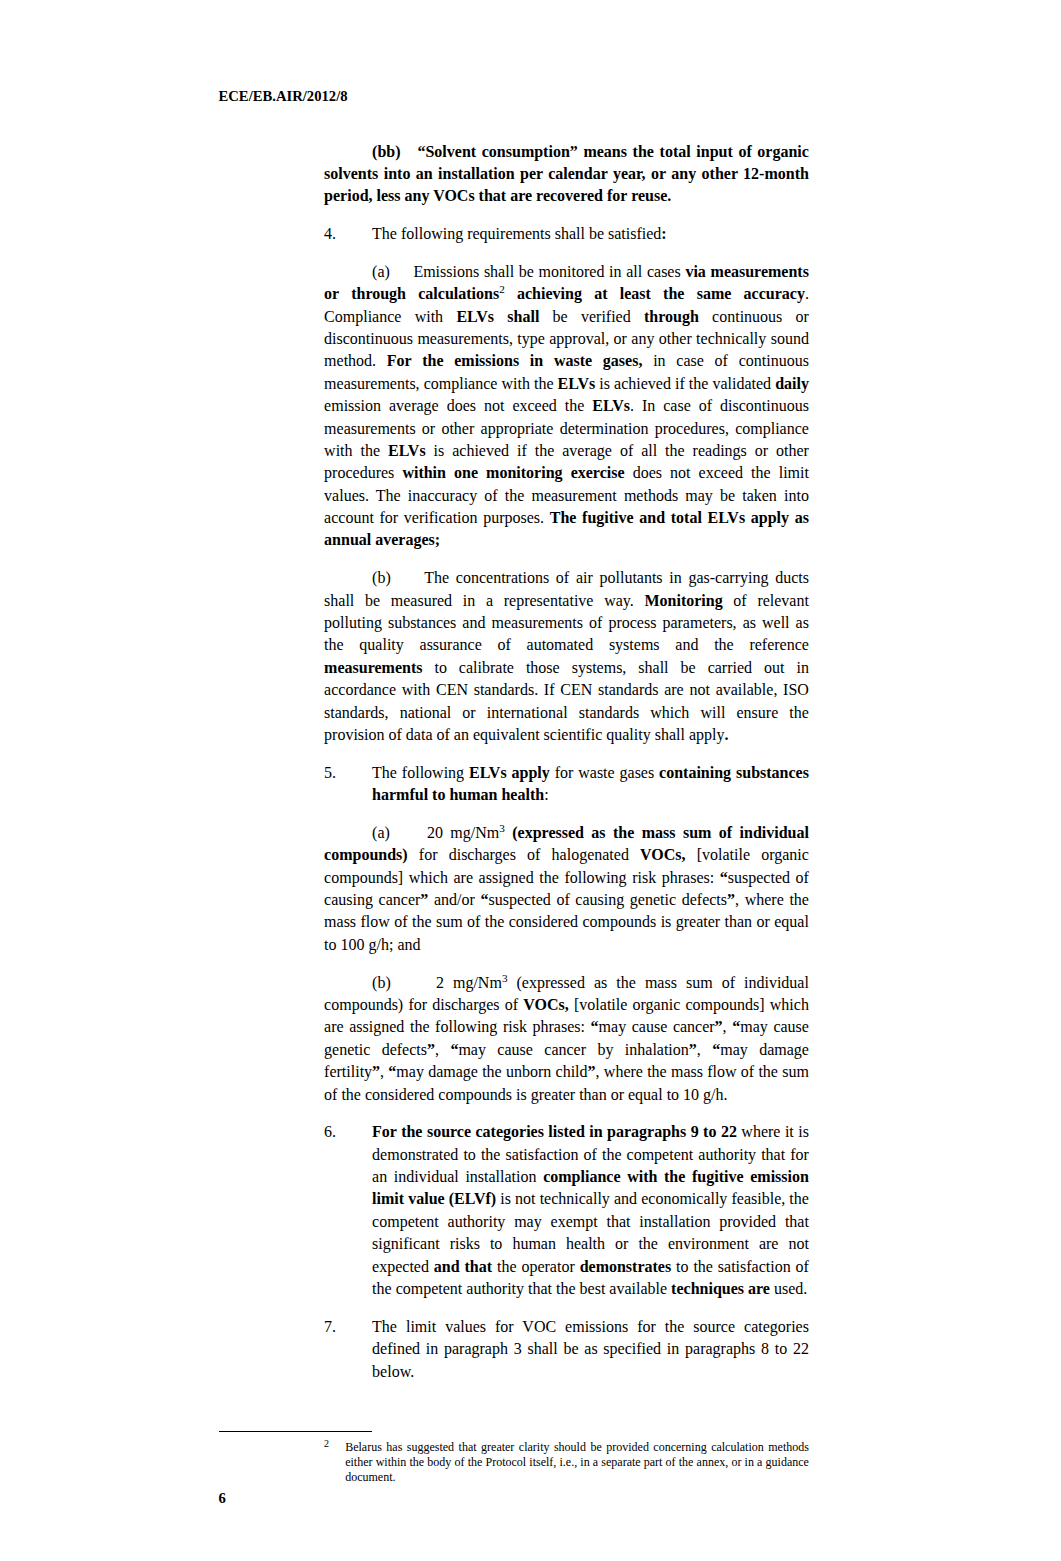ECE/EB.AIR/2012/8
(bb) “Solvent consumption” means the total input of organic solvents into an installation per calendar year, or any other 12-month period, less any VOCs that are recovered for reuse.
4. The following requirements shall be satisfied:
(a) Emissions shall be monitored in all cases via measurements or through calculations2 achieving at least the same accuracy. Compliance with ELVs shall be verified through continuous or discontinuous measurements, type approval, or any other technically sound method. For the emissions in waste gases, in case of continuous measurements, compliance with the ELVs is achieved if the validated daily emission average does not exceed the ELVs. In case of discontinuous measurements or other appropriate determination procedures, compliance with the ELVs is achieved if the average of all the readings or other procedures within one monitoring exercise does not exceed the limit values. The inaccuracy of the measurement methods may be taken into account for verification purposes. The fugitive and total ELVs apply as annual averages;
(b) The concentrations of air pollutants in gas-carrying ducts shall be measured in a representative way. Monitoring of relevant polluting substances and measurements of process parameters, as well as the quality assurance of automated systems and the reference measurements to calibrate those systems, shall be carried out in accordance with CEN standards. If CEN standards are not available, ISO standards, national or international standards which will ensure the provision of data of an equivalent scientific quality shall apply.
5. The following ELVs apply for waste gases containing substances harmful to human health:
(a) 20 mg/Nm3 (expressed as the mass sum of individual compounds) for discharges of halogenated VOCs, [volatile organic compounds] which are assigned the following risk phrases: “suspected of causing cancer” and/or “suspected of causing genetic defects”, where the mass flow of the sum of the considered compounds is greater than or equal to 100 g/h; and
(b) 2 mg/Nm3 (expressed as the mass sum of individual compounds) for discharges of VOCs, [volatile organic compounds] which are assigned the following risk phrases: “may cause cancer”, “may cause genetic defects”, “may cause cancer by inhalation”, “may damage fertility”, “may damage the unborn child”, where the mass flow of the sum of the considered compounds is greater than or equal to 10 g/h.
6. For the source categories listed in paragraphs 9 to 22 where it is demonstrated to the satisfaction of the competent authority that for an individual installation compliance with the fugitive emission limit value (ELVf) is not technically and economically feasible, the competent authority may exempt that installation provided that significant risks to human health or the environment are not expected and that the operator demonstrates to the satisfaction of the competent authority that the best available techniques are used.
7. The limit values for VOC emissions for the source categories defined in paragraph 3 shall be as specified in paragraphs 8 to 22 below.
2 Belarus has suggested that greater clarity should be provided concerning calculation methods either within the body of the Protocol itself, i.e., in a separate part of the annex, or in a guidance document.
6